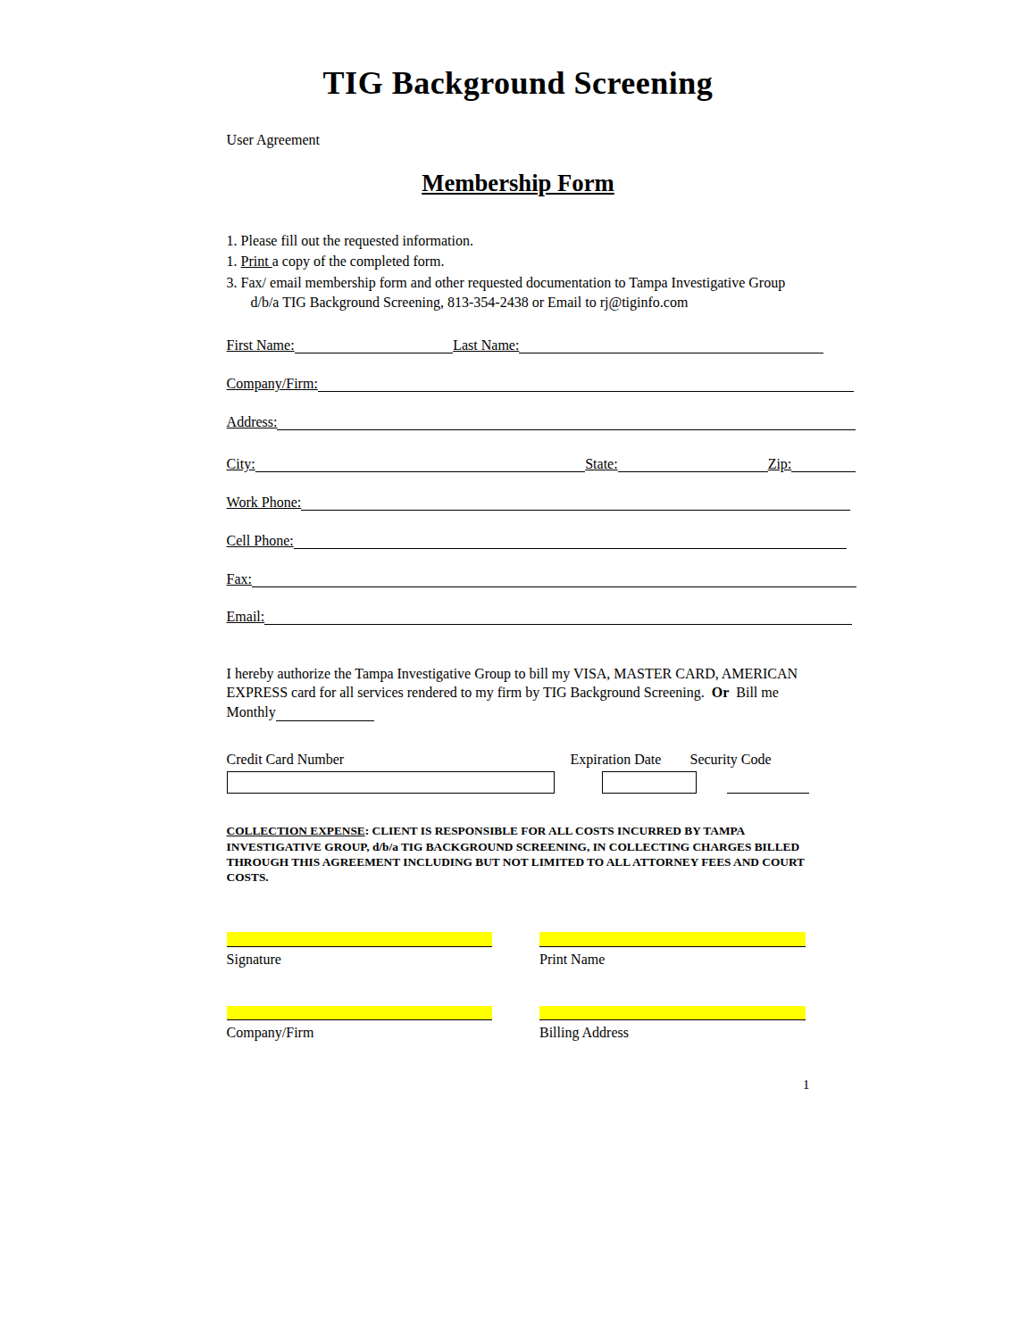TIG Background Screening
User Agreement
Membership Form
1. Please fill out the requested information.
1. Print a copy of the completed form.
3. Fax/ email membership form and other requested documentation to Tampa Investigative Group d/b/a TIG Background Screening, 813-354-2438 or Email to rj@tiginfo.com
First Name: Last Name:
Company/Firm:
Address:
City: State: Zip:
Work Phone:
Cell Phone:
Fax:
Email:
I hereby authorize the Tampa Investigative Group to bill my VISA, MASTER CARD, AMERICAN EXPRESS card for all services rendered to my firm by TIG Background Screening. Or Bill me Monthly
Credit Card Number Expiration Date Security Code
COLLECTION EXPENSE: CLIENT IS RESPONSIBLE FOR ALL COSTS INCURRED BY TAMPA INVESTIGATIVE GROUP, d/b/a TIG BACKGROUND SCREENING, IN COLLECTING CHARGES BILLED THROUGH THIS AGREEMENT INCLUDING BUT NOT LIMITED TO ALL ATTORNEY FEES AND COURT COSTS.
Signature Print Name
Company/Firm Billing Address
1